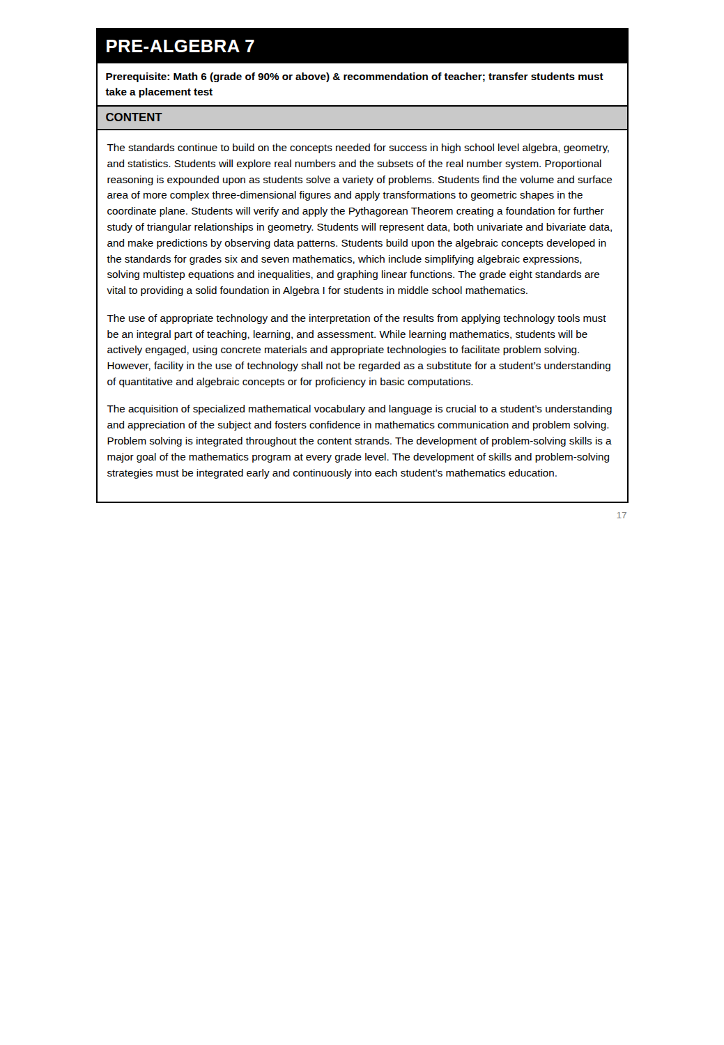PRE-ALGEBRA 7
Prerequisite: Math 6 (grade of 90% or above) & recommendation of teacher; transfer students must take a placement test
CONTENT
The standards continue to build on the concepts needed for success in high school level algebra, geometry, and statistics. Students will explore real numbers and the subsets of the real number system. Proportional reasoning is expounded upon as students solve a variety of problems. Students find the volume and surface area of more complex three-dimensional figures and apply transformations to geometric shapes in the coordinate plane. Students will verify and apply the Pythagorean Theorem creating a foundation for further study of triangular relationships in geometry. Students will represent data, both univariate and bivariate data, and make predictions by observing data patterns. Students build upon the algebraic concepts developed in the standards for grades six and seven mathematics, which include simplifying algebraic expressions, solving multistep equations and inequalities, and graphing linear functions. The grade eight standards are vital to providing a solid foundation in Algebra I for students in middle school mathematics.
The use of appropriate technology and the interpretation of the results from applying technology tools must be an integral part of teaching, learning, and assessment. While learning mathematics, students will be actively engaged, using concrete materials and appropriate technologies to facilitate problem solving. However, facility in the use of technology shall not be regarded as a substitute for a student’s understanding of quantitative and algebraic concepts or for proficiency in basic computations.
The acquisition of specialized mathematical vocabulary and language is crucial to a student’s understanding and appreciation of the subject and fosters confidence in mathematics communication and problem solving.
Problem solving is integrated throughout the content strands. The development of problem-solving skills is a major goal of the mathematics program at every grade level. The development of skills and problem-solving strategies must be integrated early and continuously into each student’s mathematics education.
17